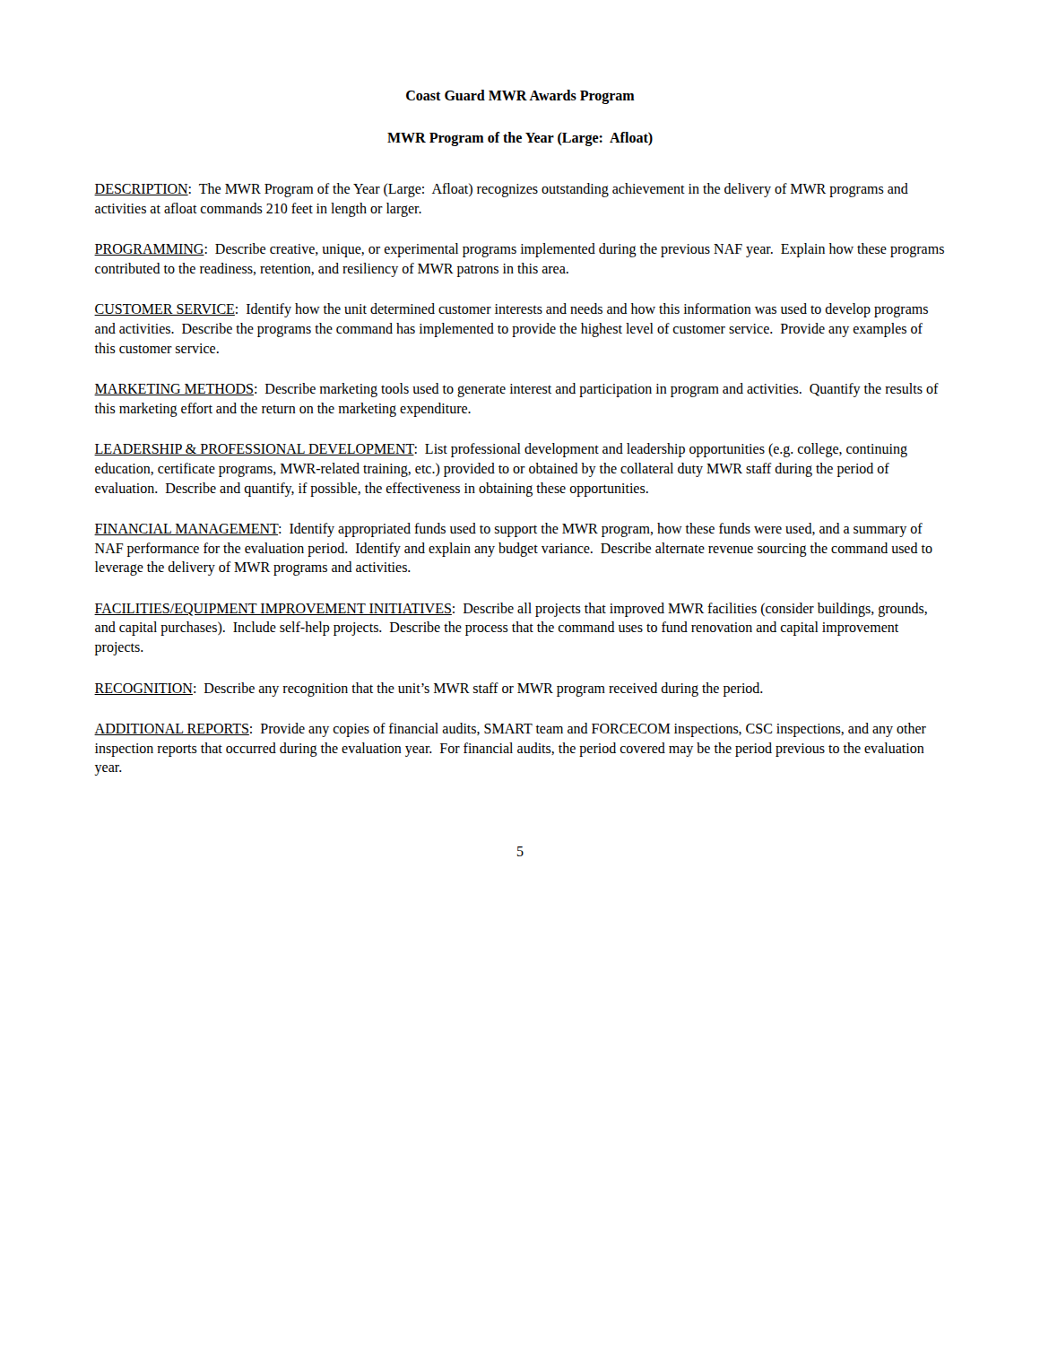Coast Guard MWR Awards Program
MWR Program of the Year (Large: Afloat)
DESCRIPTION: The MWR Program of the Year (Large: Afloat) recognizes outstanding achievement in the delivery of MWR programs and activities at afloat commands 210 feet in length or larger.
PROGRAMMING: Describe creative, unique, or experimental programs implemented during the previous NAF year. Explain how these programs contributed to the readiness, retention, and resiliency of MWR patrons in this area.
CUSTOMER SERVICE: Identify how the unit determined customer interests and needs and how this information was used to develop programs and activities. Describe the programs the command has implemented to provide the highest level of customer service. Provide any examples of this customer service.
MARKETING METHODS: Describe marketing tools used to generate interest and participation in program and activities. Quantify the results of this marketing effort and the return on the marketing expenditure.
LEADERSHIP & PROFESSIONAL DEVELOPMENT: List professional development and leadership opportunities (e.g. college, continuing education, certificate programs, MWR-related training, etc.) provided to or obtained by the collateral duty MWR staff during the period of evaluation. Describe and quantify, if possible, the effectiveness in obtaining these opportunities.
FINANCIAL MANAGEMENT: Identify appropriated funds used to support the MWR program, how these funds were used, and a summary of NAF performance for the evaluation period. Identify and explain any budget variance. Describe alternate revenue sourcing the command used to leverage the delivery of MWR programs and activities.
FACILITIES/EQUIPMENT IMPROVEMENT INITIATIVES: Describe all projects that improved MWR facilities (consider buildings, grounds, and capital purchases). Include self-help projects. Describe the process that the command uses to fund renovation and capital improvement projects.
RECOGNITION: Describe any recognition that the unit’s MWR staff or MWR program received during the period.
ADDITIONAL REPORTS: Provide any copies of financial audits, SMART team and FORCECOM inspections, CSC inspections, and any other inspection reports that occurred during the evaluation year. For financial audits, the period covered may be the period previous to the evaluation year.
5